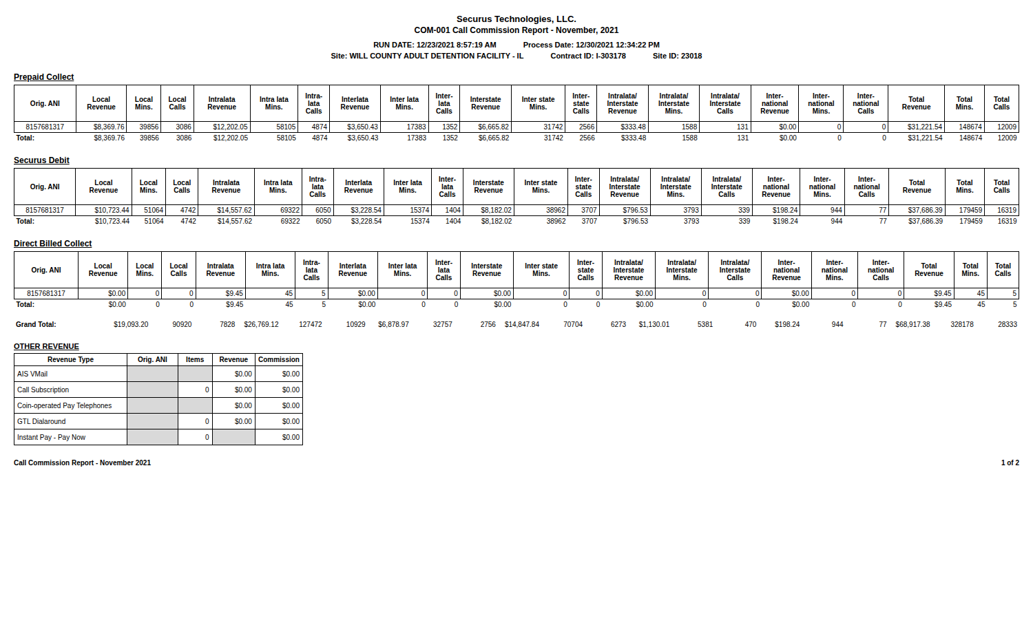Securus Technologies, LLC.
COM-001 Call Commission Report - November, 2021
RUN DATE: 12/23/2021 8:57:19 AM Process Date: 12/30/2021 12:34:22 PM
Site: WILL COUNTY ADULT DETENTION FACILITY - IL Contract ID: I-303178 Site ID: 23018
Prepaid Collect
| Orig. ANI | Local Revenue | Local Mins. | Local Calls | Intralata Revenue | Intra lata Mins. | Intra- lata Calls | Interlata Revenue | Inter lata Mins. | Inter- lata Calls | Interstate Revenue | Inter state Mins. | Inter- state Calls | Intralata/ Interstate Revenue | Intralata/ Interstate Mins. | Intralata/ Interstate Calls | Inter- national Revenue | Inter- national Mins. | Inter- national Calls | Total Revenue | Total Mins. | Total Calls |
| --- | --- | --- | --- | --- | --- | --- | --- | --- | --- | --- | --- | --- | --- | --- | --- | --- | --- | --- | --- | --- | --- |
| 8157681317 | $8,369.76 | 39856 | 3086 | $12,202.05 | 58105 | 4874 | $3,650.43 | 17383 | 1352 | $6,665.82 | 31742 | 2566 | $333.48 | 1588 | 131 | $0.00 | 0 | 0 | $31,221.54 | 148674 | 12009 |
| Total: | $8,369.76 | 39856 | 3086 | $12,202.05 | 58105 | 4874 | $3,650.43 | 17383 | 1352 | $6,665.82 | 31742 | 2566 | $333.48 | 1588 | 131 | $0.00 | 0 | 0 | $31,221.54 | 148674 | 12009 |
Securus Debit
| Orig. ANI | Local Revenue | Local Mins. | Local Calls | Intralata Revenue | Intra lata Mins. | Intra- lata Calls | Interlata Revenue | Inter lata Mins. | Inter- lata Calls | Interstate Revenue | Inter state Mins. | Inter- state Calls | Intralata/ Interstate Revenue | Intralata/ Interstate Mins. | Intralata/ Interstate Calls | Inter- national Revenue | Inter- national Mins. | Inter- national Calls | Total Revenue | Total Mins. | Total Calls |
| --- | --- | --- | --- | --- | --- | --- | --- | --- | --- | --- | --- | --- | --- | --- | --- | --- | --- | --- | --- | --- | --- |
| 8157681317 | $10,723.44 | 51064 | 4742 | $14,557.62 | 69322 | 6050 | $3,228.54 | 15374 | 1404 | $8,182.02 | 38962 | 3707 | $796.53 | 3793 | 339 | $198.24 | 944 | 77 | $37,686.39 | 179459 | 16319 |
| Total: | $10,723.44 | 51064 | 4742 | $14,557.62 | 69322 | 6050 | $3,228.54 | 15374 | 1404 | $8,182.02 | 38962 | 3707 | $796.53 | 3793 | 339 | $198.24 | 944 | 77 | $37,686.39 | 179459 | 16319 |
Direct Billed Collect
| Orig. ANI | Local Revenue | Local Mins. | Local Calls | Intralata Revenue | Intra lata Mins. | Intra- lata Calls | Interlata Revenue | Inter lata Mins. | Inter- lata Calls | Interstate Revenue | Inter state Mins. | Inter- state Calls | Intralata/ Interstate Revenue | Intralata/ Interstate Mins. | Intralata/ Interstate Calls | Inter- national Revenue | Inter- national Mins. | Inter- national Calls | Total Revenue | Total Mins. | Total Calls |
| --- | --- | --- | --- | --- | --- | --- | --- | --- | --- | --- | --- | --- | --- | --- | --- | --- | --- | --- | --- | --- | --- |
| 8157681317 | $0.00 | 0 | 0 | $9.45 | 45 | 5 | $0.00 | 0 | 0 | $0.00 | 0 | 0 | $0.00 | 0 | 0 | $0.00 | 0 | 0 | $9.45 | 45 | 5 |
| Total: | $0.00 | 0 | 0 | $9.45 | 45 | 5 | $0.00 | 0 | 0 | $0.00 | 0 | 0 | $0.00 | 0 | 0 | $0.00 | 0 | 0 | $9.45 | 45 | 5 |
| Grand Total: | $19,093.20 | 90920 | 7828 | $26,769.12 | 127472 | 10929 | $6,878.97 | 32757 | 2756 | $14,847.84 | 70704 | 6273 | $1,130.01 | 5381 | 470 | $198.24 | 944 | 77 | $68,917.38 | 328178 | 28333 |
OTHER REVENUE
| Revenue Type | Orig. ANI | Items | Revenue | Commission |
| --- | --- | --- | --- | --- |
| AIS VMail | | | $0.00 | $0.00 |
| Call Subscription | | 0 | $0.00 | $0.00 |
| Coin-operated Pay Telephones | | | $0.00 | $0.00 |
| GTL Dialaround | | 0 | $0.00 | $0.00 |
| Instant Pay - Pay Now | | 0 | | $0.00 |
Call Commission Report - November 2021
1 of 2